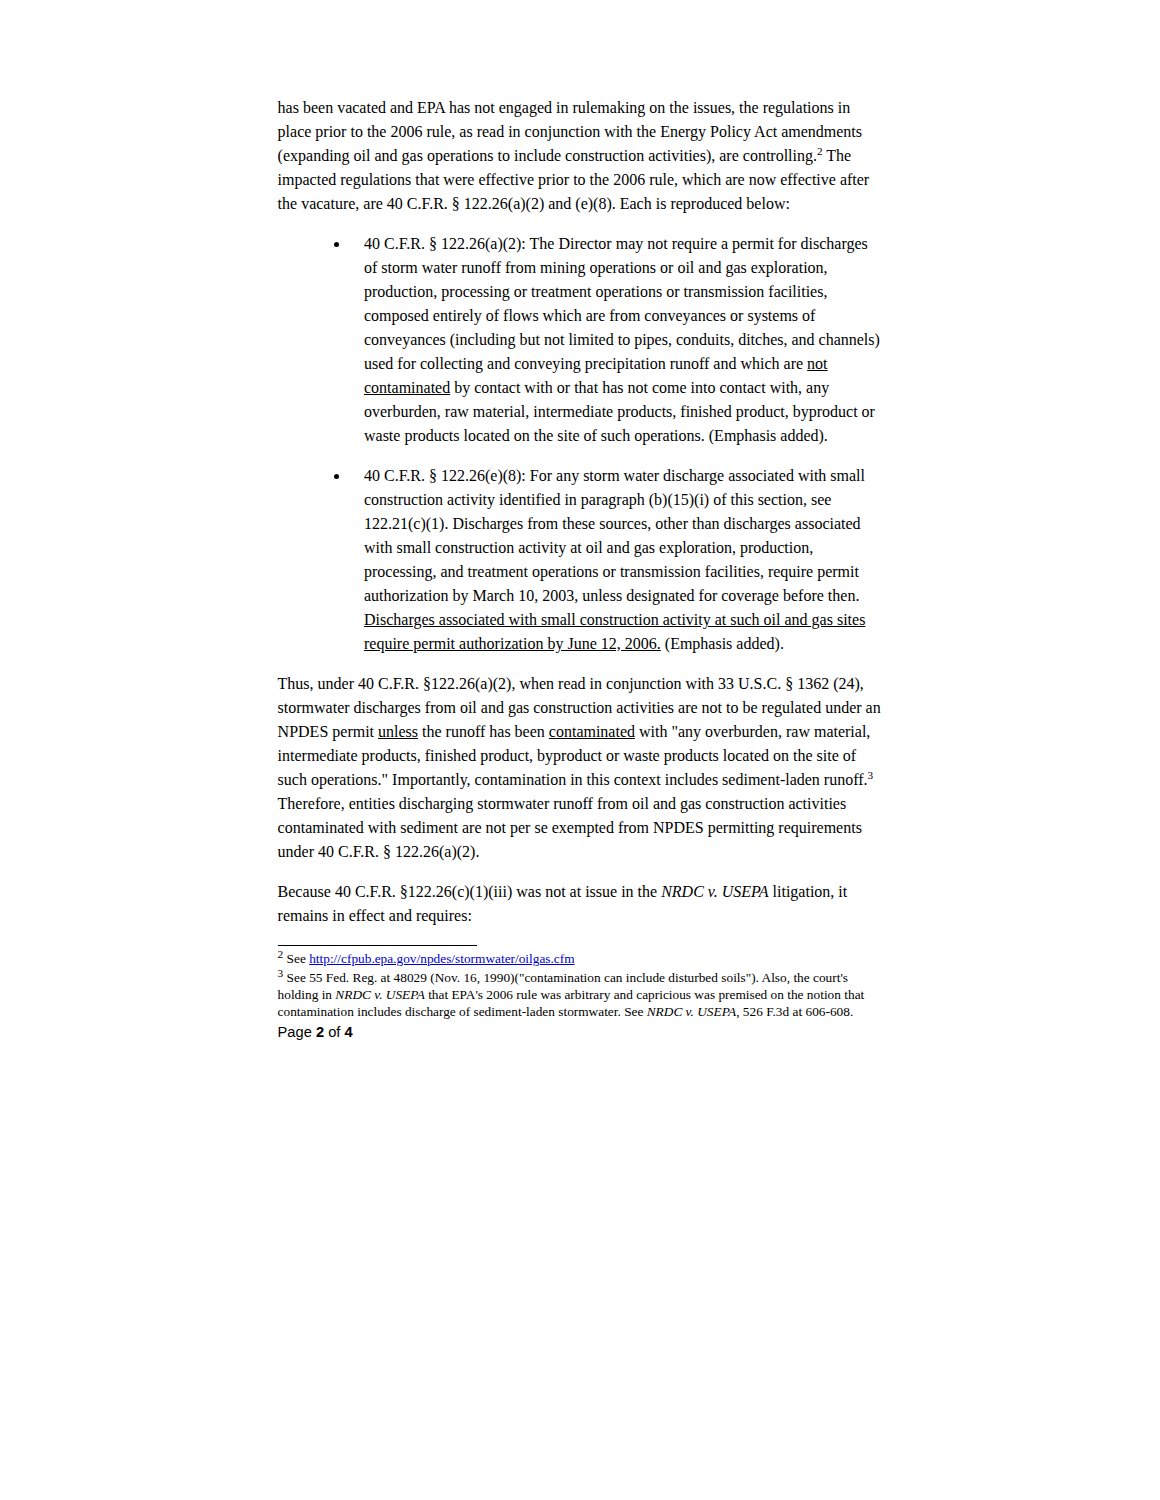has been vacated and EPA has not engaged in rulemaking on the issues, the regulations in place prior to the 2006 rule, as read in conjunction with the Energy Policy Act amendments (expanding oil and gas operations to include construction activities), are controlling.2 The impacted regulations that were effective prior to the 2006 rule, which are now effective after the vacature, are 40 C.F.R. § 122.26(a)(2) and (e)(8). Each is reproduced below:
40 C.F.R. § 122.26(a)(2): The Director may not require a permit for discharges of storm water runoff from mining operations or oil and gas exploration, production, processing or treatment operations or transmission facilities, composed entirely of flows which are from conveyances or systems of conveyances (including but not limited to pipes, conduits, ditches, and channels) used for collecting and conveying precipitation runoff and which are not contaminated by contact with or that has not come into contact with, any overburden, raw material, intermediate products, finished product, byproduct or waste products located on the site of such operations. (Emphasis added).
40 C.F.R. § 122.26(e)(8): For any storm water discharge associated with small construction activity identified in paragraph (b)(15)(i) of this section, see 122.21(c)(1). Discharges from these sources, other than discharges associated with small construction activity at oil and gas exploration, production, processing, and treatment operations or transmission facilities, require permit authorization by March 10, 2003, unless designated for coverage before then. Discharges associated with small construction activity at such oil and gas sites require permit authorization by June 12, 2006. (Emphasis added).
Thus, under 40 C.F.R. §122.26(a)(2), when read in conjunction with 33 U.S.C. § 1362 (24), stormwater discharges from oil and gas construction activities are not to be regulated under an NPDES permit unless the runoff has been contaminated with "any overburden, raw material, intermediate products, finished product, byproduct or waste products located on the site of such operations." Importantly, contamination in this context includes sediment-laden runoff.3 Therefore, entities discharging stormwater runoff from oil and gas construction activities contaminated with sediment are not per se exempted from NPDES permitting requirements under 40 C.F.R. § 122.26(a)(2).
Because 40 C.F.R. §122.26(c)(1)(iii) was not at issue in the NRDC v. USEPA litigation, it remains in effect and requires:
2 See http://cfpub.epa.gov/npdes/stormwater/oilgas.cfm
3 See 55 Fed. Reg. at 48029 (Nov. 16, 1990)("contamination can include disturbed soils"). Also, the court's holding in NRDC v. USEPA that EPA's 2006 rule was arbitrary and capricious was premised on the notion that contamination includes discharge of sediment-laden stormwater. See NRDC v. USEPA, 526 F.3d at 606-608.
Page 2 of 4